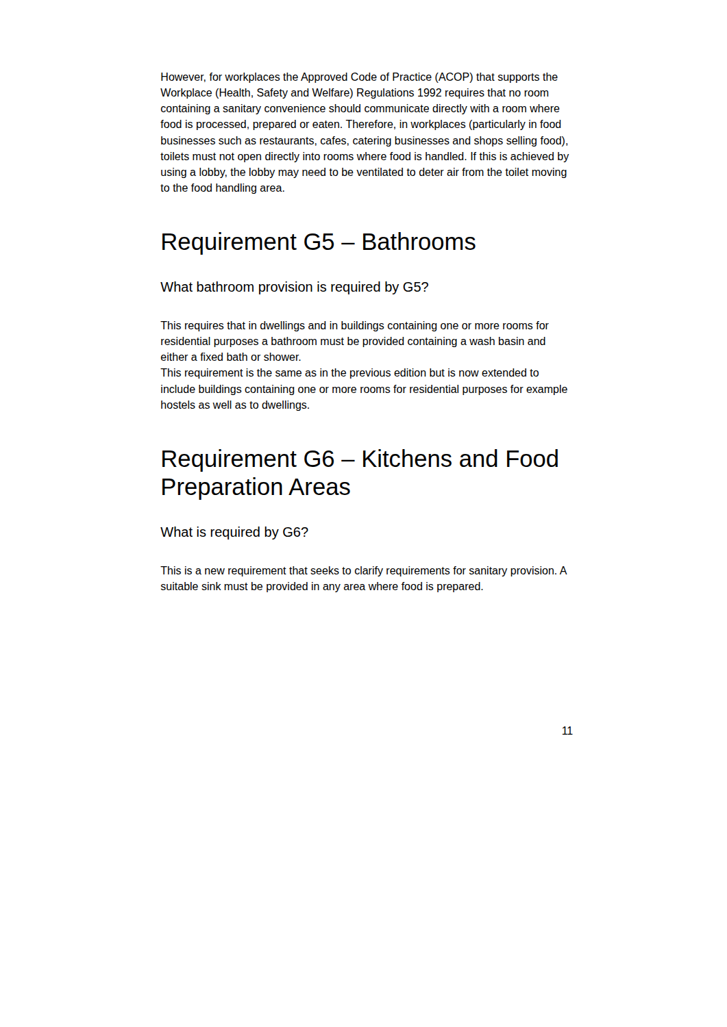However, for workplaces the Approved Code of Practice (ACOP) that supports the Workplace (Health, Safety and Welfare) Regulations 1992 requires that no room containing a sanitary convenience should communicate directly with a room where food is processed, prepared or eaten. Therefore, in workplaces (particularly in food businesses such as restaurants, cafes, catering businesses and shops selling food), toilets must not open directly into rooms where food is handled. If this is achieved by using a lobby, the lobby may need to be ventilated to deter air from the toilet moving to the food handling area.
Requirement G5 – Bathrooms
What bathroom provision is required by G5?
This requires that in dwellings and in buildings containing one or more rooms for residential purposes a bathroom must be provided containing a wash basin and either a fixed bath or shower.
This requirement is the same as in the previous edition but is now extended to include buildings containing one or more rooms for residential purposes for example hostels as well as to dwellings.
Requirement G6 – Kitchens and Food Preparation Areas
What is required by G6?
This is a new requirement that seeks to clarify requirements for sanitary provision. A suitable sink must be provided in any area where food is prepared.
11